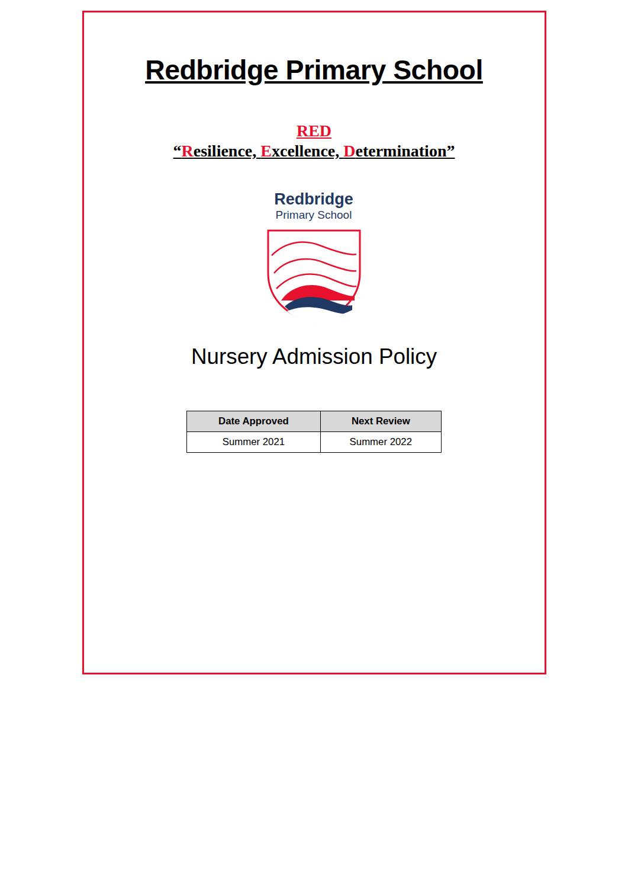Redbridge Primary School
RED “Resilience, Excellence, Determination”
Redbridge Primary School
Nursery Admission Policy
| Date Approved | Next Review |
| --- | --- |
| Summer 2021 | Summer 2022 |